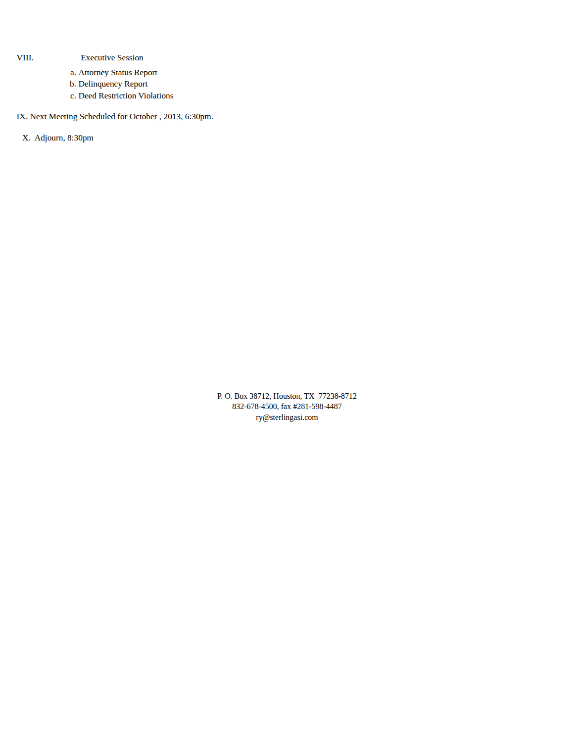VIII. Executive Session
Attorney Status Report
Delinquency Report
Deed Restriction Violations
IX. Next Meeting Scheduled for October , 2013, 6:30pm.
X. Adjourn, 8:30pm
P. O. Box 38712, Houston, TX 77238-8712
832-678-4500, fax #281-598-4487
ry@sterlingasi.com